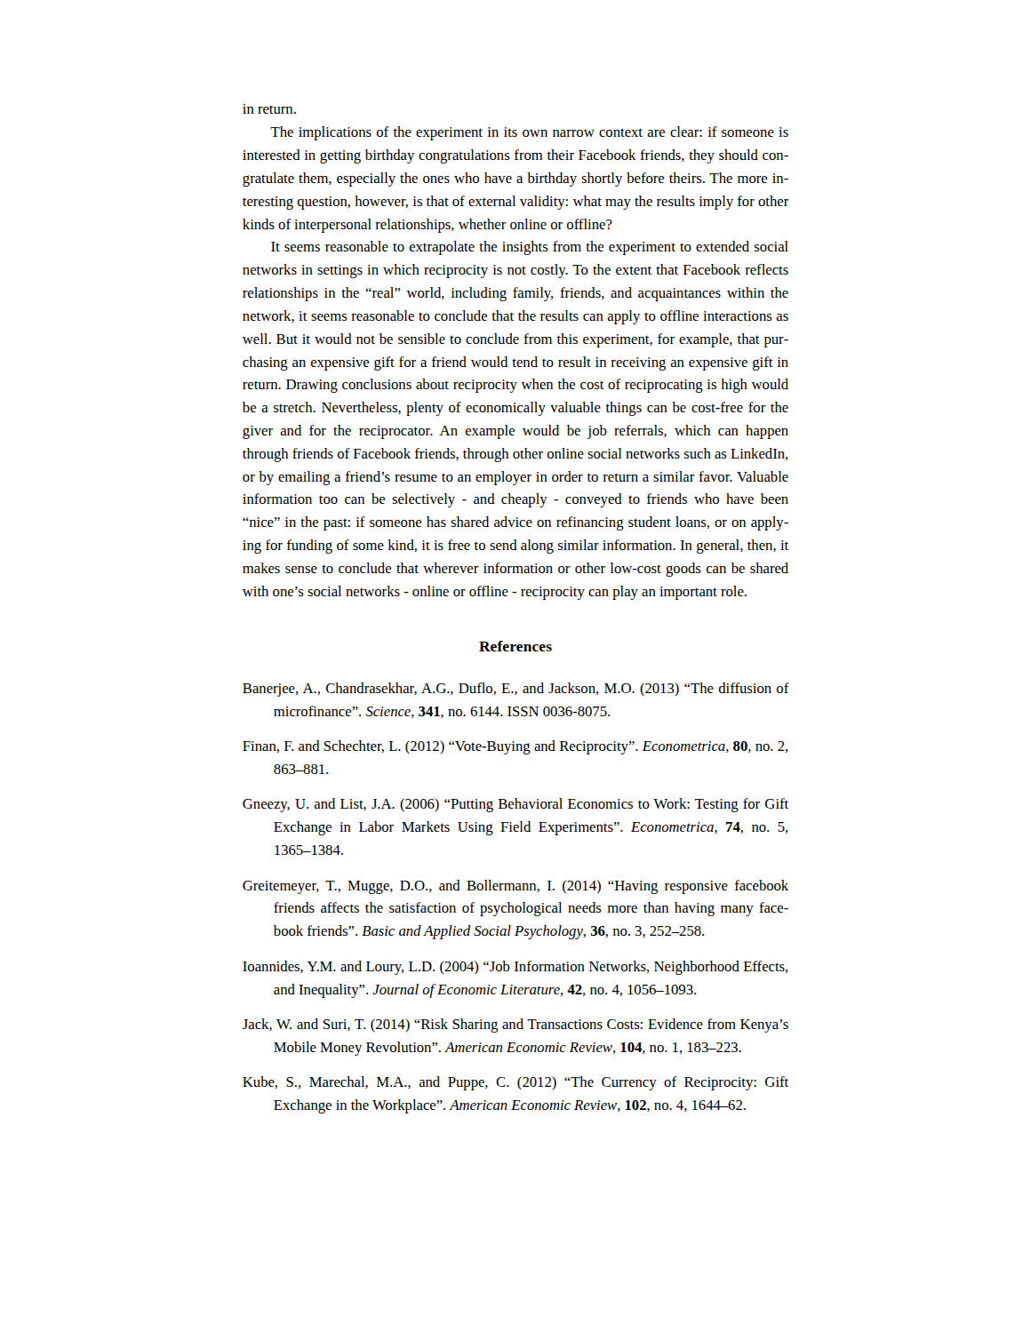in return.
The implications of the experiment in its own narrow context are clear: if someone is interested in getting birthday congratulations from their Facebook friends, they should congratulate them, especially the ones who have a birthday shortly before theirs. The more interesting question, however, is that of external validity: what may the results imply for other kinds of interpersonal relationships, whether online or offline?
It seems reasonable to extrapolate the insights from the experiment to extended social networks in settings in which reciprocity is not costly. To the extent that Facebook reflects relationships in the “real” world, including family, friends, and acquaintances within the network, it seems reasonable to conclude that the results can apply to offline interactions as well. But it would not be sensible to conclude from this experiment, for example, that purchasing an expensive gift for a friend would tend to result in receiving an expensive gift in return. Drawing conclusions about reciprocity when the cost of reciprocating is high would be a stretch. Nevertheless, plenty of economically valuable things can be cost-free for the giver and for the reciprocator. An example would be job referrals, which can happen through friends of Facebook friends, through other online social networks such as LinkedIn, or by emailing a friend’s resume to an employer in order to return a similar favor. Valuable information too can be selectively - and cheaply - conveyed to friends who have been “nice” in the past: if someone has shared advice on refinancing student loans, or on applying for funding of some kind, it is free to send along similar information. In general, then, it makes sense to conclude that wherever information or other low-cost goods can be shared with one’s social networks - online or offline - reciprocity can play an important role.
References
Banerjee, A., Chandrasekhar, A.G., Duflo, E., and Jackson, M.O. (2013) “The diffusion of microfinance”. Science, 341, no. 6144. ISSN 0036-8075.
Finan, F. and Schechter, L. (2012) “Vote-Buying and Reciprocity”. Econometrica, 80, no. 2, 863–881.
Gneezy, U. and List, J.A. (2006) “Putting Behavioral Economics to Work: Testing for Gift Exchange in Labor Markets Using Field Experiments”. Econometrica, 74, no. 5, 1365–1384.
Greitemeyer, T., Mugge, D.O., and Bollermann, I. (2014) “Having responsive facebook friends affects the satisfaction of psychological needs more than having many facebook friends”. Basic and Applied Social Psychology, 36, no. 3, 252–258.
Ioannides, Y.M. and Loury, L.D. (2004) “Job Information Networks, Neighborhood Effects, and Inequality”. Journal of Economic Literature, 42, no. 4, 1056–1093.
Jack, W. and Suri, T. (2014) “Risk Sharing and Transactions Costs: Evidence from Kenya’s Mobile Money Revolution”. American Economic Review, 104, no. 1, 183–223.
Kube, S., Marechal, M.A., and Puppe, C. (2012) “The Currency of Reciprocity: Gift Exchange in the Workplace”. American Economic Review, 102, no. 4, 1644–62.